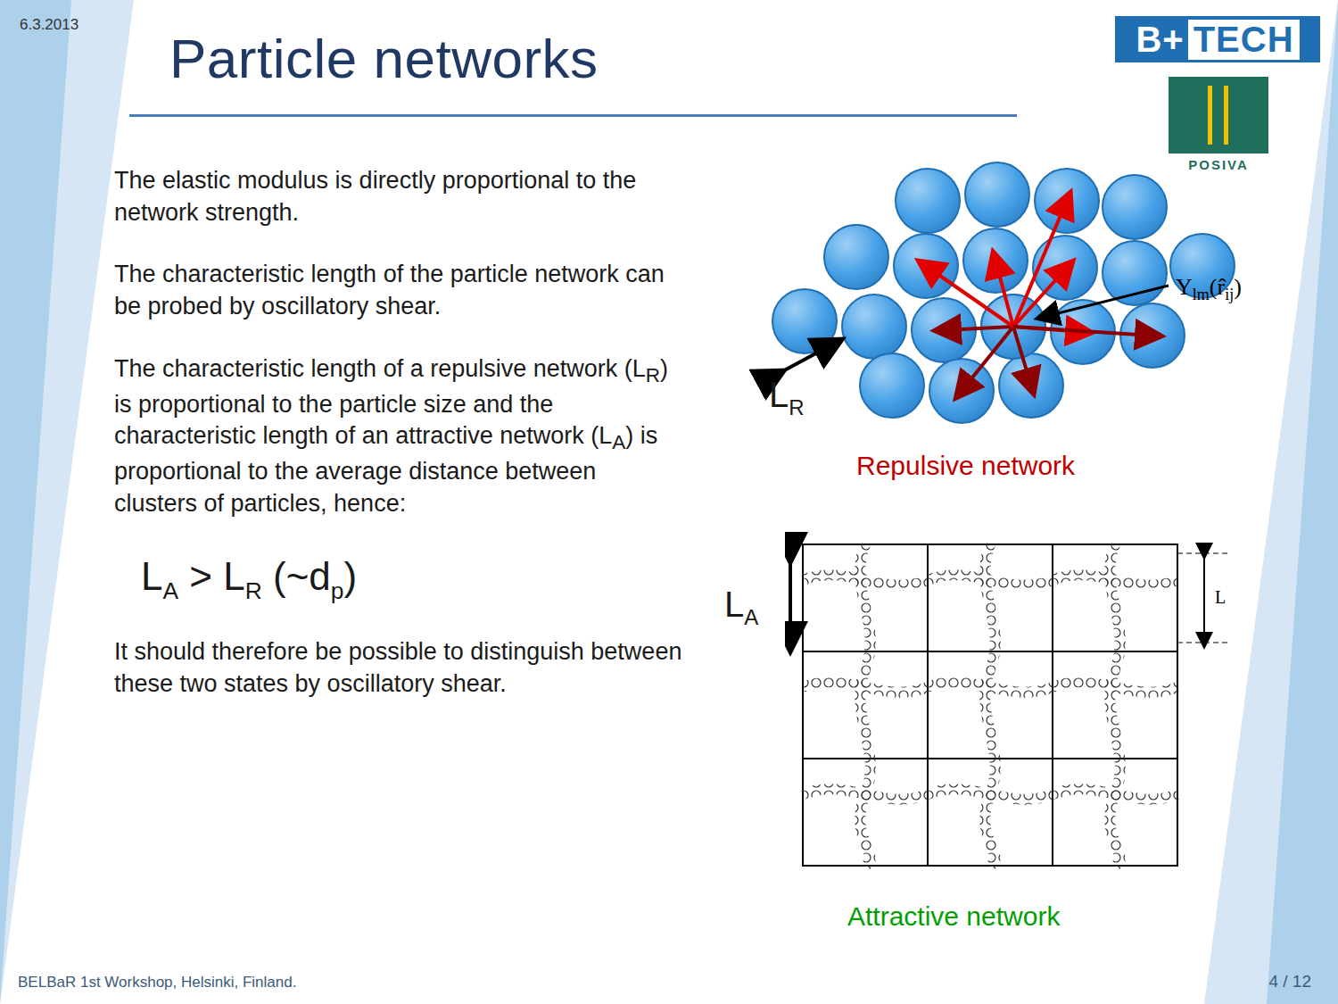6.3.2013
Particle networks
B+TECH
POSIVA
The elastic modulus is directly proportional to the network strength.
The characteristic length of the particle network can be probed by oscillatory shear.
The characteristic length of a repulsive network (LR) is proportional to the particle size and the characteristic length of an attractive network (LA) is proportional to the average distance between clusters of particles, hence:
LA > LR (~dp)
It should therefore be possible to distinguish between these two states by oscillatory shear.
Ylm(r̂ij)
LR
Repulsive network
L
LA
Attractive network
BELBaR 1st Workshop, Helsinki, Finland.
4 / 12